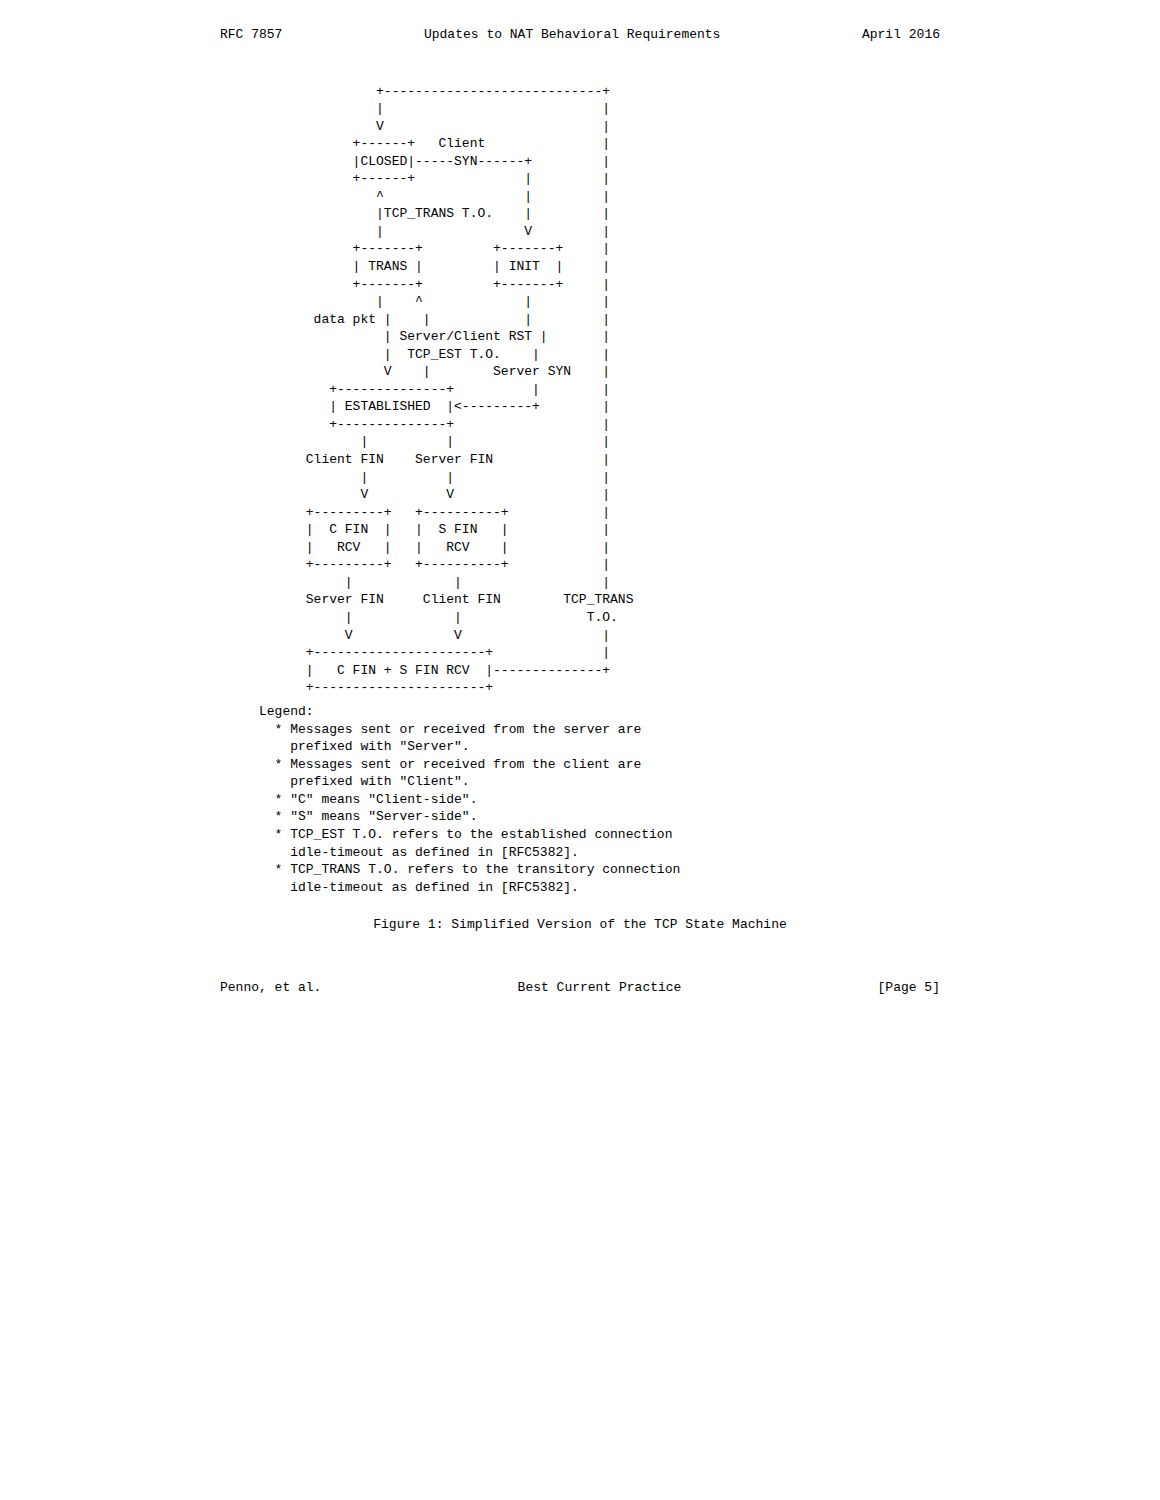RFC 7857 Updates to NAT Behavioral Requirements April 2016
                    +----------------------------+
                    |                            |
                    V                            |
                 +------+   Client               |
                 |CLOSED|-----SYN------+         |
                 +------+              |         |
                    ^                  |         |
                    |TCP_TRANS T.O.    |         |
                    |                  V         |
                 +-------+         +-------+     |
                 | TRANS |         | INIT  |     |
                 +-------+         +-------+     |
                    |    ^             |         |
            data pkt |    |            |         |
                     | Server/Client RST |       |
                     |  TCP_EST T.O.    |        |
                     V    |        Server SYN    |
              +--------------+          |        |
              | ESTABLISHED  |<---------+        |
              +--------------+                   |
                  |          |                   |
           Client FIN    Server FIN              |
                  |          |                   |
                  V          V                   |
           +---------+   +----------+            |
           |  C FIN  |   |  S FIN   |            |
           |   RCV   |   |   RCV    |            |
           +---------+   +----------+            |
                |             |                  |
           Server FIN     Client FIN        TCP_TRANS
                |             |                T.O.
                V             V                  |
           +----------------------+              |
           |   C FIN + S FIN RCV  |--------------+
           +----------------------+
     Legend:
       * Messages sent or received from the server are
         prefixed with "Server".
       * Messages sent or received from the client are
         prefixed with "Client".
       * "C" means "Client-side".
       * "S" means "Server-side".
       * TCP_EST T.O. refers to the established connection
         idle-timeout as defined in [RFC5382].
       * TCP_TRANS T.O. refers to the transitory connection
         idle-timeout as defined in [RFC5382].
Figure 1: Simplified Version of the TCP State Machine
Penno, et al. Best Current Practice [Page 5]